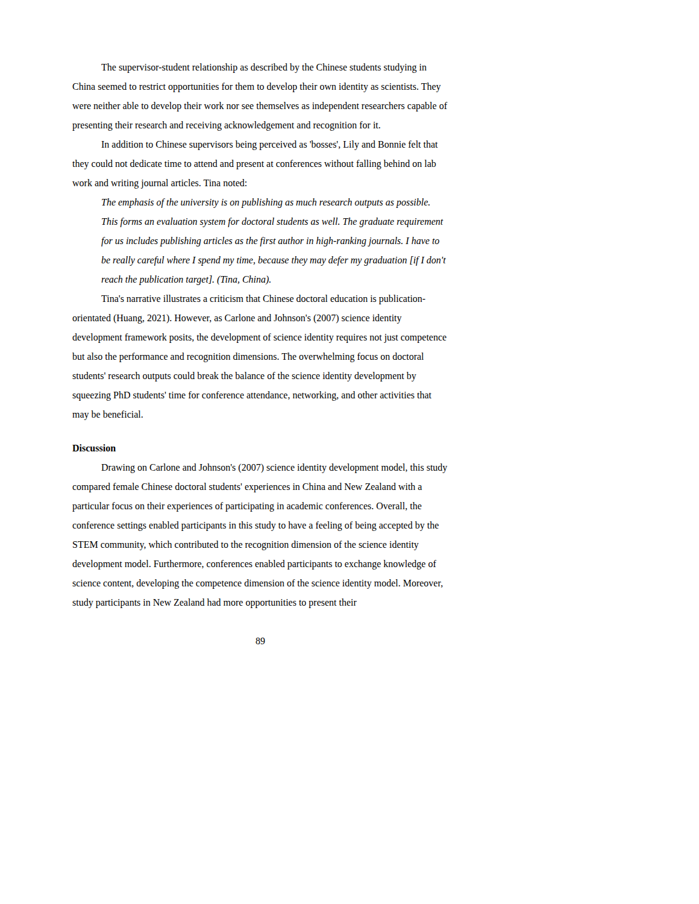The supervisor-student relationship as described by the Chinese students studying in China seemed to restrict opportunities for them to develop their own identity as scientists. They were neither able to develop their work nor see themselves as independent researchers capable of presenting their research and receiving acknowledgement and recognition for it.
In addition to Chinese supervisors being perceived as 'bosses', Lily and Bonnie felt that they could not dedicate time to attend and present at conferences without falling behind on lab work and writing journal articles. Tina noted:
The emphasis of the university is on publishing as much research outputs as possible. This forms an evaluation system for doctoral students as well. The graduate requirement for us includes publishing articles as the first author in high-ranking journals. I have to be really careful where I spend my time, because they may defer my graduation [if I don't reach the publication target]. (Tina, China).
Tina's narrative illustrates a criticism that Chinese doctoral education is publication-orientated (Huang, 2021). However, as Carlone and Johnson's (2007) science identity development framework posits, the development of science identity requires not just competence but also the performance and recognition dimensions. The overwhelming focus on doctoral students' research outputs could break the balance of the science identity development by squeezing PhD students' time for conference attendance, networking, and other activities that may be beneficial.
Discussion
Drawing on Carlone and Johnson's (2007) science identity development model, this study compared female Chinese doctoral students' experiences in China and New Zealand with a particular focus on their experiences of participating in academic conferences. Overall, the conference settings enabled participants in this study to have a feeling of being accepted by the STEM community, which contributed to the recognition dimension of the science identity development model. Furthermore, conferences enabled participants to exchange knowledge of science content, developing the competence dimension of the science identity model. Moreover, study participants in New Zealand had more opportunities to present their
89